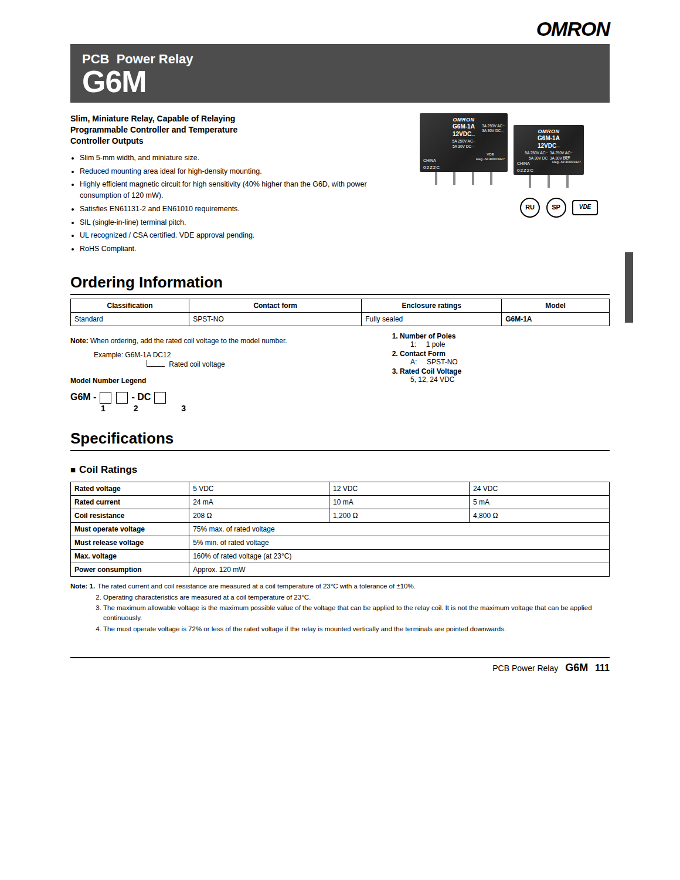OMRON
PCB Power Relay
G6M
Slim, Miniature Relay, Capable of Relaying
Programmable Controller and Temperature
Controller Outputs
Slim 5-mm width, and miniature size.
Reduced mounting area ideal for high-density mounting.
Highly efficient magnetic circuit for high sensitivity (40% higher than the G6D, with power consumption of 120 mW).
Satisfies EN61131-2 and EN61010 requirements.
SIL (single-in-line) terminal pitch.
UL recognized / CSA certified. VDE approval pending.
RoHS Compliant.
OMRON
G6M-1A
12VDC—
5A 250V AC~
5A 30V DC—
3A 250V AC~
3A 30V DC—
VDE
Reg.-Nr.40003427
CHINA
02Z2C
OMRON
G6M-1A
12VDC—
5A 250V AC~ 3A 250V AC~
5A 30V DC 3A 30V DC
VDE
Reg.-Nr.40003427
CHINA
02Z2C
RU SP VDE
Ordering Information
| Classification | Contact form | Enclosure ratings | Model |
| --- | --- | --- | --- |
| Standard | SPST-NO | Fully sealed | G6M-1A |
Note: When ordering, add the rated coil voltage to the model number.
Example: G6M-1A DC12
Rated coil voltage
Model Number Legend
G6M - - DC
1 2 3
Number of Poles
1: 1 pole
Contact Form
A: SPST-NO
Rated Coil Voltage
5, 12, 24 VDC
Specifications
Coil Ratings
| Rated voltage | 5 VDC | 12 VDC | 24 VDC |
| Rated current | 24 mA | 10 mA | 5 mA |
| Coil resistance | 208 Ω | 1,200 Ω | 4,800 Ω |
| Must operate voltage | 75% max. of rated voltage |
| Must release voltage | 5% min. of rated voltage |
| Max. voltage | 160% of rated voltage (at 23°C) |
| Power consumption | Approx. 120 mW |
Note: 1. The rated current and coil resistance are measured at a coil temperature of 23°C with a tolerance of ±10%.
Operating characteristics are measured at a coil temperature of 23°C.
The maximum allowable voltage is the maximum possible value of the voltage that can be applied to the relay coil. It is not the maximum voltage that can be applied continuously.
The must operate voltage is 72% or less of the rated voltage if the relay is mounted vertically and the terminals are pointed downwards.
PCB Power Relay G6M 111